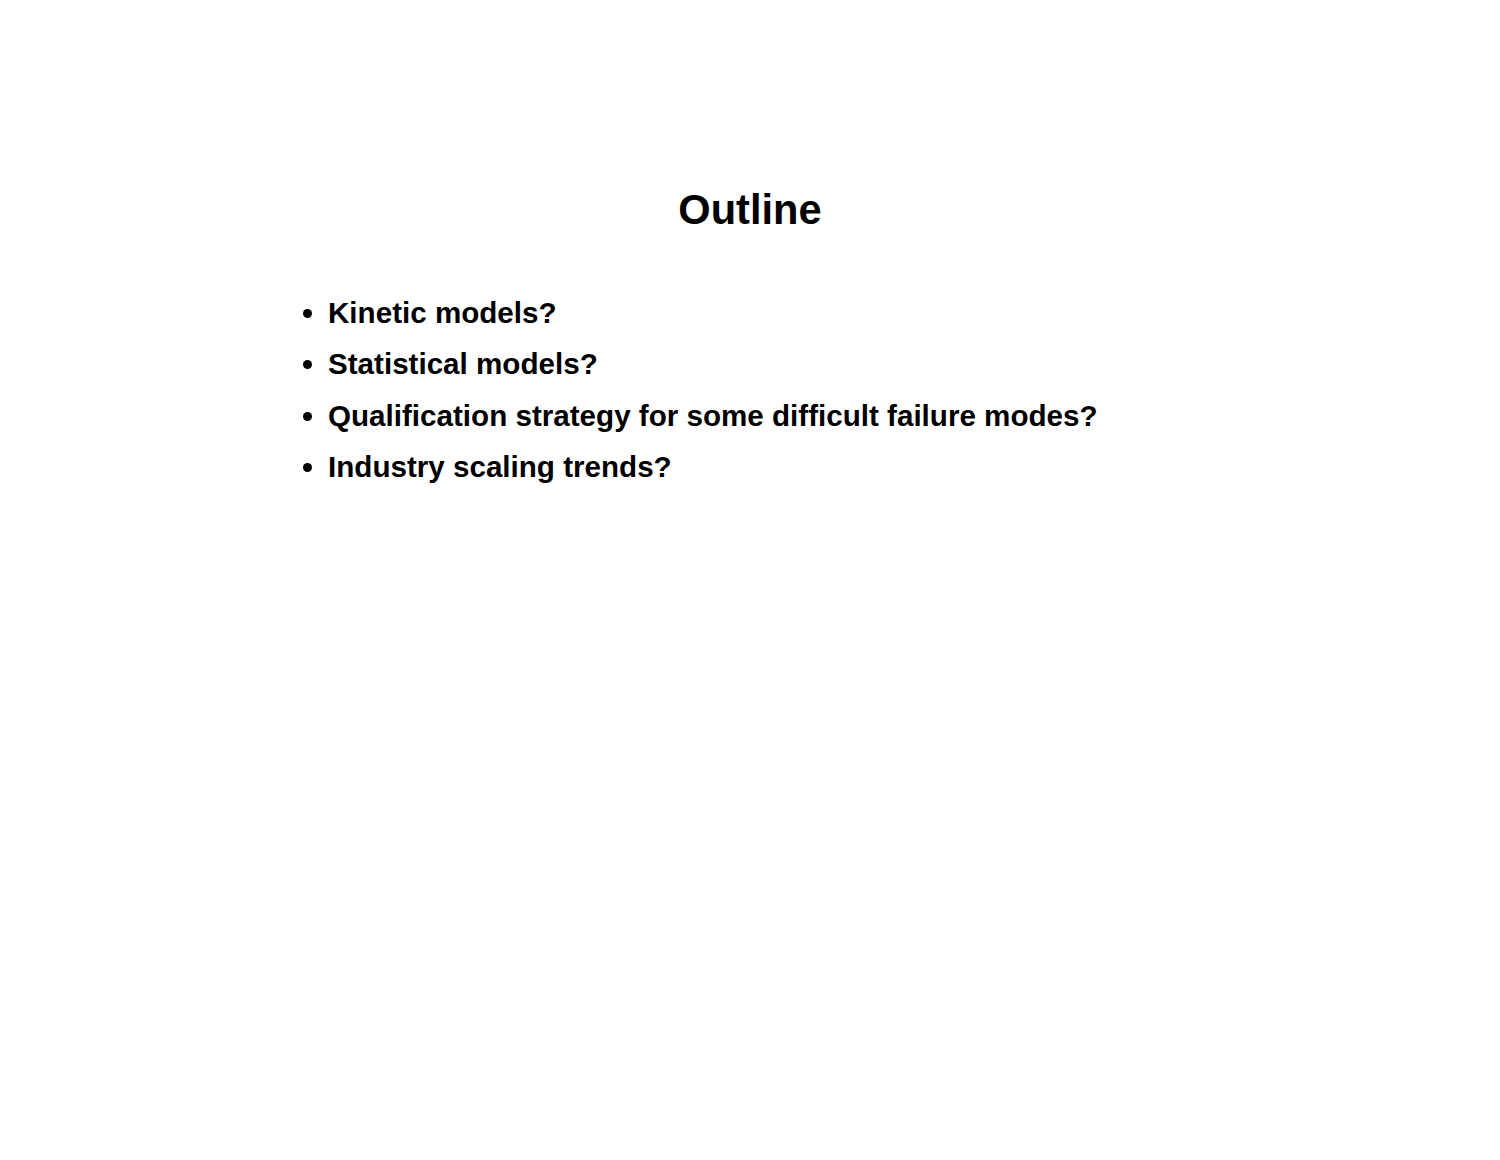Outline
Kinetic models?
Statistical models?
Qualification strategy for some difficult failure modes?
Industry scaling trends?